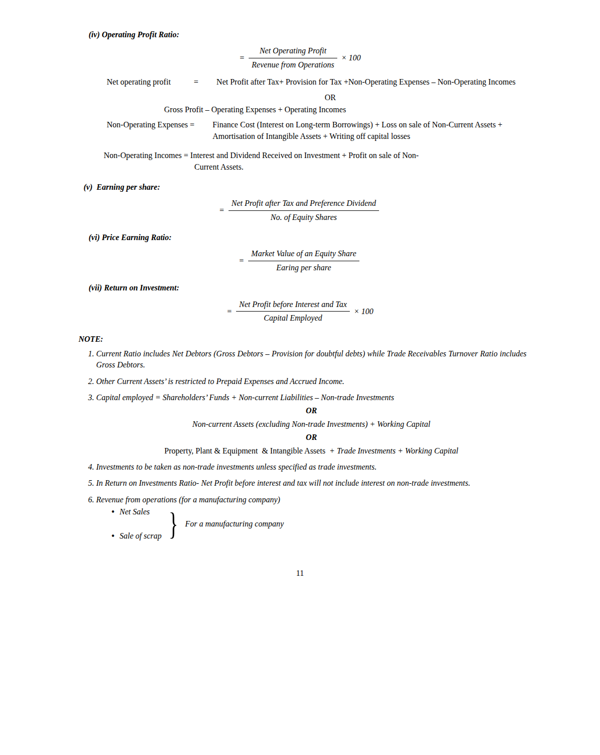(iv) Operating Profit Ratio:
= Net Operating Profit Revenue from Operations × 100
| Net operating profit | = | Net Profit after Tax+ Provision for Tax +Non-Operating Expenses – Non-Operating Incomes |
OR
Gross Profit – Operating Expenses + Operating Incomes
| Non-Operating Expenses = | Finance Cost (Interest on Long-term Borrowings) + Loss on sale of Non-Current Assets + Amortisation of Intangible Assets + Writing off capital losses |
Non-Operating Incomes = Interest and Dividend Received on Investment + Profit on sale of Non-
Current Assets.
(v) Earning per share:
= Net Profit after Tax and Preference Dividend No. of Equity Shares
(vi) Price Earning Ratio:
= Market Value of an Equity Share Earing per share
(vii) Return on Investment:
= Net Profit before Interest and Tax Capital Employed × 100
NOTE:
Current Ratio includes Net Debtors (Gross Debtors – Provision for doubtful debts) while Trade Receivables Turnover Ratio includes Gross Debtors.
Other Current Assets’ is restricted to Prepaid Expenses and Accrued Income.
Capital employed = Shareholders’ Funds + Non-current Liabilities – Non-trade Investments
OR
Non-current Assets (excluding Non-trade Investments) + Working Capital
OR
Property, Plant & Equipment & Intangible Assets + Trade Investments + Working Capital
Investments to be taken as non-trade investments unless specified as trade investments.
In Return on Investments Ratio- Net Profit before interest and tax will not include interest on non-trade investments.
Revenue from operations (for a manufacturing company)
Net Sales
Sale of scrap
}
For a manufacturing company
11